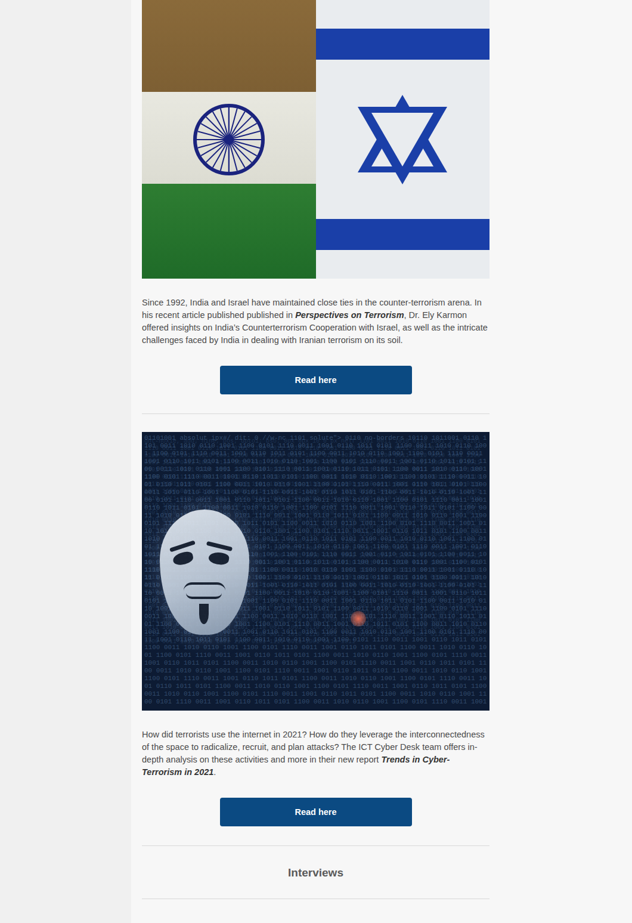Since 1992, India and Israel have maintained close ties in the counter-terrorism arena. In his recent article published published in Perspectives on Terrorism, Dr. Ely Karmon offered insights on India’s Counterterrorism Cooperation with Israel, as well as the intricate challenges faced by India in dealing with Iranian terrorism on its soil.
Read here
01101001 absolut ipx#/ dit: 0 //w-nc 1101 solute"> 0110 no-borders 10110 1011001 0110 1101 0011 1010 0110 1001 1100 0101 1110 0011 1001 0110 1011 0101 1100 0011 1010 0110 1001 1100 0101 1110 0011 1001 0110 1011 0101 1100 0011 1010 0110 1001 1100 0101 1110 0011 1001 0110 1011 0101 1100 0011 1010 0110 1001 1100 0101 1110 0011 1001 0110 1011 0101 1100 0011 1010 0110 1001 1100 0101 1110 0011 1001 0110 1011 0101 1100 0011 1010 0110 1001 1100 0101 1110 0011 1001 0110 1011 0101 1100 0011 1010 0110 1001 1100 0101 1110 0011 1001 0110 1011 0101 1100 0011 1010 0110 1001 1100 0101 1110 0011 1001 0110 1011 0101 1100 0011 1010 0110 1001 1100 0101 1110 0011 1001 0110 1011 0101 1100 0011 1010 0110 1001 1100 0101 1110 0011 1001 0110 1011 0101 1100 0011 1010 0110 1001 1100 0101 1110 0011 1001 0110 1011 0101 1100 0011 1010 0110 1001 1100 0101 1110 0011 1001 0110 1011 0101 1100 0011 1010 0110 1001 1100 0101 1110 0011 1001 0110 1011 0101 1100 0011 1010 0110 1001 1100 0101 1110 0011 1001 0110 1011 0101 1100 0011 1010 0110 1001 1100 0101 1110 0011 1001 0110 1011 0101 1100 0011 1010 0110 1001 1100 0101 1110 0011 1001 0110 1011 0101 1100 0011 1010 0110 1001 1100 0101 1110 0011 1001 0110 1011 0101 1100 0011 1010 0110 1001 1100 0101 1110 0011 1001 0110 1011 0101 1100 0011 1010 0110 1001 1100 0101 1110 0011 1001 0110 1011 0101 1100 0011 1010 0110 1001 1100 0101 1110 0011 1001 0110 1011 0101 1100 0011 1010 0110 1001 1100 0101 1110 0011 1001 0110 1011 0101 1100 0011 1010 0110 1001 1100 0101 1110 0011 1001 0110 1011 0101 1100 0011 1010 0110 1001 1100 0101 1110 0011 1001 0110 1011 0101 1100 0011 1010 0110 1001 1100 0101 1110 0011 1001 0110 1011 0101 1100 0011 1010 0110 1001 1100 0101 1110 0011 1001 0110 1011 0101 1100 0011 1010 0110 1001 1100 0101 1110 0011 1001 0110 1011 0101 1100 0011 1010 0110 1001 1100 0101 1110 0011 1001 0110 1011 0101 1100 0011 1010 0110 1001 1100 0101 1110 0011 1001 0110 1011 0101 1100 0011 1010 0110 1001 1100 0101 1110 0011 1001 0110 1011 0101 1100 0011 1010 0110 1001 1100 0101 1110 0011 1001 0110 1011 0101 1100 0011 1010 0110 1001 1100 0101 1110 0011 1001 0110 1011 0101 1100 0011 1010 0110 1001 1100 0101 1110 0011 1001 0110 1011 0101 1100 0011 1010 0110 1001 1100 0101 1110 0011 1001 0110 1011 0101 1100 0011 1010 0110 1001 1100 0101 1110 0011 1001 0110 1011 0101 1100 0011 1010 0110 1001 1100 0101 1110 0011 1001 0110 1011 0101 1100 0011 1010 0110 1001 1100 0101 1110 0011 1001 0110 1011 0101 1100 0011 1010 0110 1001 1100 0101 1110 0011 1001 0110 1011 0101 1100 0011 1010 0110 1001 1100 0101 1110 0011 1001 0110 1011 0101 1100 0011 1010 0110 1001 1100 0101 1110 0011 1001 0110 1011 0101 1100 0011 1010 0110 1001 1100 0101 1110 0011 1001 0110 1011 0101 1100 0011 1010 0110 1001 1100 0101 1110 0011 1001 0110 1011 0101 1100 0011 1010 0110 1001 1100 0101 1110 0011 1001 0110 1011 0101 1100 0011 1010 0110 1001 1100 0101 1110 0011 1001 0110 1011 0101 1100 0011 1010 0110 1001 1100 0101 1110 0011 1001 0110 1011 0101 1100 0011 1010 0110 1001 1100 0101 1110 0011 1001 0110 1011 0101 1100 0011 1010 0110 1001 1100 0101 1110 0011 1001
ght-noxie, add; nine; pos; upto1; bso; 0px 0px 10 0 px nelf 1101 0011 1010 0110 1001 1100 0101 1110 0011 1001 0110 1011 0101 1100 0011 1010 0110 1001 1100 0101 1110 0011 1001 0110 1011 0101 1100 0011 1010 0110 1001 1100 0101 1110 0011 1001 0110 1011 0101 1100 0011 1010 0110 1001 1100 0101 1110 0011 1001 0110 1011 0101 1100 0011 1010 0110 1001 1100 0101 1110 0011 1001 0110 1011 0101 1100 0011 1010 0110 1001 1100 0101 1110 0011 1001 0110 1011 0101 1100 0011 1010 0110 1001 1100 0101 1110 0011 1001 0110 1011 0101 1100 0011 1010 0110 1001 1100 0101 1110 0011 1001 0110 1011 0101 1100 0011 1010 0110 1001 1100 0101 1110 0011 1001 0110 1011 0101 1100 0011 1010 0110 1001 1100 0101 1110 0011 1001 0110 1011 0101 1100 0011 1010 0110 1001 1100 0101 1110 0011 1001 0110 1011 0101 1100 0011 1010 0110 1001 1100 0101 1110 0011 1001 0110 1011 0101 1100 0011 1010 0110 1001 1100 0101 1110 0011 1001 0110 1011 0101 1100 0011 1010 0110 1001 1100 0101 1110 0011 1001 0110 1011 0101 1100 0011 1010 0110 1001 1100 0101 1110 0011 1001 0110 1011 0101 1100 0011 1010 0110 1001 1100 0101 1110 0011 1001 0110 1011 0101 1100 0011 1010 0110 1001 1100 0101 1110 0011 1001 0110 1011 0101 1100 0011 1010 0110 1001 1100 0101 1110 0011 1001 0110 1011 0101 1100 0011 1010 0110 1001 1100 0101 1110 0011 1001 0110 1011 0101 1100 0011 1010 0110 1001 1100 0101 1110 0011 1001 0110 1011 0101 1100 0011 1010 0110 1001 1100 0101 1110 0011 1001 0110 1011 0101 1100 0011 1010 0110 1001 1100 0101 1110 0011 1001 0110 1011 0101 1100 0011 1010 0110 1001 1100 0101 1110 0011 1001 0110 1011 0101 1100 0011 1010 0110 1001 1100 0101 1110 0011 1001 0110 1011 0101 1100 0011 1010 0110 1001 1100 0101 1110 0011 1001 0110 1011 0101 1100 0011 1010 0110 1001 1100 0101 1110 0011 1001 0110 1011 0101 1100 0011 1010 0110 1001 1100 0101 1110 0011 1001 0110 1011 0101 1100 0011 1010 0110 1001 1100 0101 1110 0011 1001 0110 1011 0101 1100 0011 1010 0110 1001 1100 0101 1110 0011 1001 0110 1011 0101 1100 0011 1010 0110 1001 1100 0101 1110 0011 1001 0110 1011 0101 1100 0011 1010 0110 1001 1100 0101 1110 0011 1001 0110 1011 0101 1100 0011 1010 0110 1001 1100 0101 1110 0011 1001 0110 1011 0101 1100 0011 1010 0110 1001 1100 0101 1110 0011 1001 0110 1011 0101 1100 0011 1010 0110 1001 1100 0101 1110 0011 1001 0110 1011 0101 1100 0011 1010 0110 1001 1100 0101 1110 0011 1001 0110 1011 0101 1100 0011 1010 0110 1001 1100 0101 1110 0011 1001 0110 1011 0101 1100 0011 1010 0110 1001 1100 0101 1110 0011 1001 0110 1011 0101 1100 0011 1010 0110 1001 1100 0101 1110 0011 1001 0110 1011 0101 1100 0011 1010 0110 1001 1100 0101 1110 0011 1001 0110 1011 0101 1100 0011 1010 0110 1001 1100 0101 1110 0011 1001 0110 1011 0101 1100 0011 1010 0110 1001 1100 0101 1110 0011 1001 0110 1011
How did terrorists use the internet in 2021? How do they leverage the interconnectedness of the space to radicalize, recruit, and plan attacks? The ICT Cyber Desk team offers in-depth analysis on these activities and more in their new report Trends in Cyber-Terrorism in 2021.
Read here
Interviews